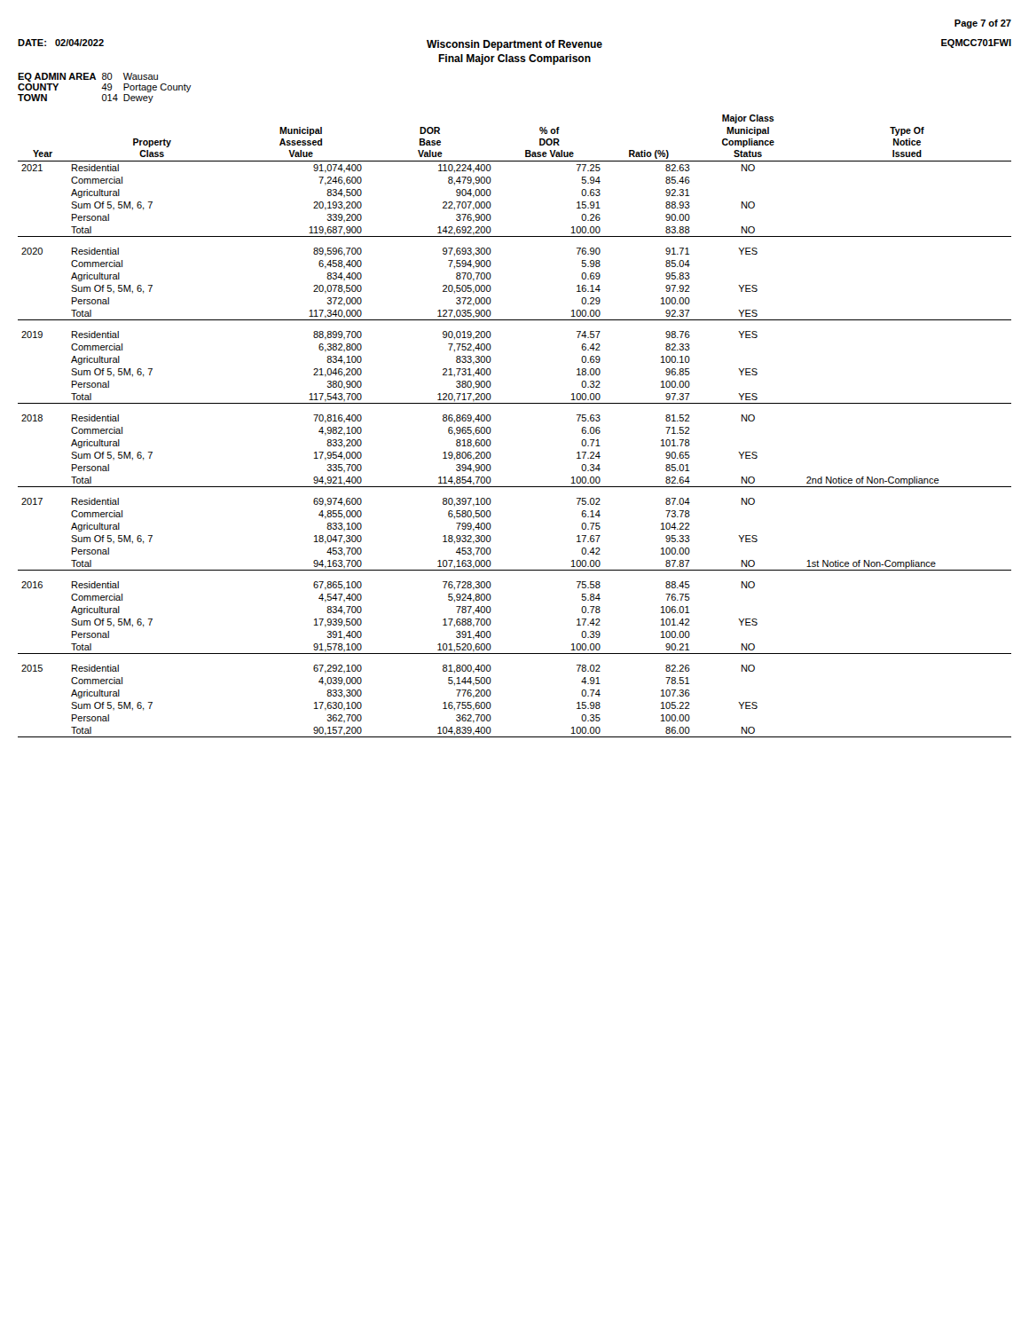Page 7 of 27
| DATE: 02/04/2022 | Wisconsin Department of Revenue Final Major Class Comparison | EQMCC701FWI |
| EQ ADMIN AREA | 80 | Wausau |
| COUNTY | 49 | Portage County |
| TOWN | 014 | Dewey |
| Year | Property Class | Municipal Assessed Value | DOR Base Value | % of DOR Base Value | Ratio (%) | Major Class Municipal Compliance Status | Type Of Notice Issued |
| --- | --- | --- | --- | --- | --- | --- | --- |
| 2021 | Residential | 91,074,400 | 110,224,400 | 77.25 | 82.63 | NO | |
| | Commercial | 7,246,600 | 8,479,900 | 5.94 | 85.46 | | |
| | Agricultural | 834,500 | 904,000 | 0.63 | 92.31 | | |
| | Sum Of 5, 5M, 6, 7 | 20,193,200 | 22,707,000 | 15.91 | 88.93 | NO | |
| | Personal | 339,200 | 376,900 | 0.26 | 90.00 | | |
| | Total | 119,687,900 | 142,692,200 | 100.00 | 83.88 | NO | |
| 2020 | Residential | 89,596,700 | 97,693,300 | 76.90 | 91.71 | YES | |
| | Commercial | 6,458,400 | 7,594,900 | 5.98 | 85.04 | | |
| | Agricultural | 834,400 | 870,700 | 0.69 | 95.83 | | |
| | Sum Of 5, 5M, 6, 7 | 20,078,500 | 20,505,000 | 16.14 | 97.92 | YES | |
| | Personal | 372,000 | 372,000 | 0.29 | 100.00 | | |
| | Total | 117,340,000 | 127,035,900 | 100.00 | 92.37 | YES | |
| 2019 | Residential | 88,899,700 | 90,019,200 | 74.57 | 98.76 | YES | |
| | Commercial | 6,382,800 | 7,752,400 | 6.42 | 82.33 | | |
| | Agricultural | 834,100 | 833,300 | 0.69 | 100.10 | | |
| | Sum Of 5, 5M, 6, 7 | 21,046,200 | 21,731,400 | 18.00 | 96.85 | YES | |
| | Personal | 380,900 | 380,900 | 0.32 | 100.00 | | |
| | Total | 117,543,700 | 120,717,200 | 100.00 | 97.37 | YES | |
| 2018 | Residential | 70,816,400 | 86,869,400 | 75.63 | 81.52 | NO | |
| | Commercial | 4,982,100 | 6,965,600 | 6.06 | 71.52 | | |
| | Agricultural | 833,200 | 818,600 | 0.71 | 101.78 | | |
| | Sum Of 5, 5M, 6, 7 | 17,954,000 | 19,806,200 | 17.24 | 90.65 | YES | |
| | Personal | 335,700 | 394,900 | 0.34 | 85.01 | | |
| | Total | 94,921,400 | 114,854,700 | 100.00 | 82.64 | NO | 2nd Notice of Non-Compliance |
| 2017 | Residential | 69,974,600 | 80,397,100 | 75.02 | 87.04 | NO | |
| | Commercial | 4,855,000 | 6,580,500 | 6.14 | 73.78 | | |
| | Agricultural | 833,100 | 799,400 | 0.75 | 104.22 | | |
| | Sum Of 5, 5M, 6, 7 | 18,047,300 | 18,932,300 | 17.67 | 95.33 | YES | |
| | Personal | 453,700 | 453,700 | 0.42 | 100.00 | | |
| | Total | 94,163,700 | 107,163,000 | 100.00 | 87.87 | NO | 1st Notice of Non-Compliance |
| 2016 | Residential | 67,865,100 | 76,728,300 | 75.58 | 88.45 | NO | |
| | Commercial | 4,547,400 | 5,924,800 | 5.84 | 76.75 | | |
| | Agricultural | 834,700 | 787,400 | 0.78 | 106.01 | | |
| | Sum Of 5, 5M, 6, 7 | 17,939,500 | 17,688,700 | 17.42 | 101.42 | YES | |
| | Personal | 391,400 | 391,400 | 0.39 | 100.00 | | |
| | Total | 91,578,100 | 101,520,600 | 100.00 | 90.21 | NO | |
| 2015 | Residential | 67,292,100 | 81,800,400 | 78.02 | 82.26 | NO | |
| | Commercial | 4,039,000 | 5,144,500 | 4.91 | 78.51 | | |
| | Agricultural | 833,300 | 776,200 | 0.74 | 107.36 | | |
| | Sum Of 5, 5M, 6, 7 | 17,630,100 | 16,755,600 | 15.98 | 105.22 | YES | |
| | Personal | 362,700 | 362,700 | 0.35 | 100.00 | | |
| | Total | 90,157,200 | 104,839,400 | 100.00 | 86.00 | NO | |